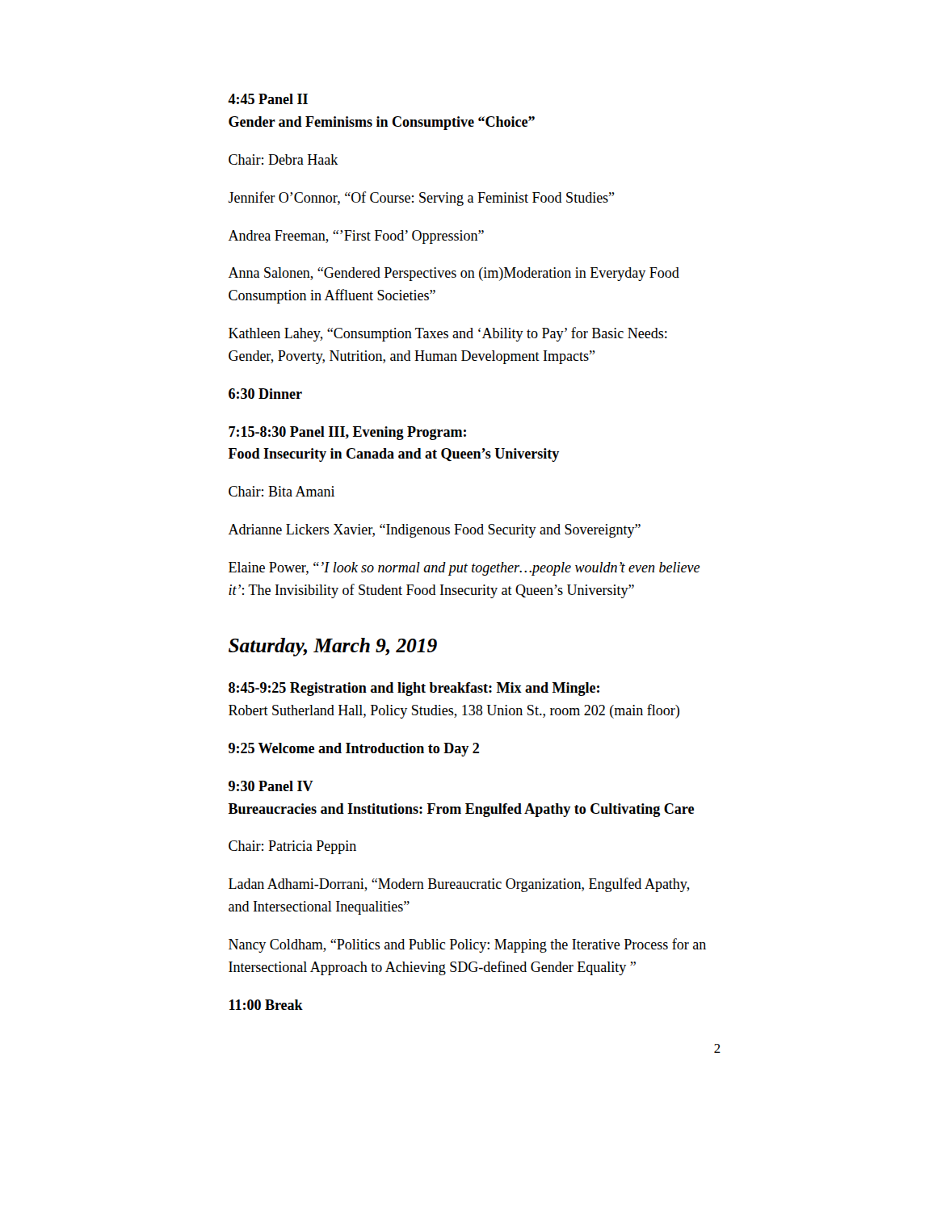4:45 Panel II Gender and Feminisms in Consumptive “Choice”
Chair: Debra Haak
Jennifer O’Connor, “Of Course: Serving a Feminist Food Studies”
Andrea Freeman, “’First Food’ Oppression”
Anna Salonen, “Gendered Perspectives on (im)Moderation in Everyday Food Consumption in Affluent Societies”
Kathleen Lahey, “Consumption Taxes and ‘Ability to Pay’ for Basic Needs: Gender, Poverty, Nutrition, and Human Development Impacts”
6:30 Dinner
7:15-8:30 Panel III, Evening Program: Food Insecurity in Canada and at Queen’s University
Chair: Bita Amani
Adrianne Lickers Xavier, “Indigenous Food Security and Sovereignty”
Elaine Power, “’I look so normal and put together…people wouldn’t even believe it’: The Invisibility of Student Food Insecurity at Queen’s University”
Saturday, March 9, 2019
8:45-9:25 Registration and light breakfast: Mix and Mingle:
Robert Sutherland Hall, Policy Studies, 138 Union St., room 202 (main floor)
9:25 Welcome and Introduction to Day 2
9:30 Panel IV Bureaucracies and Institutions: From Engulfed Apathy to Cultivating Care
Chair: Patricia Peppin
Ladan Adhami-Dorrani, “Modern Bureaucratic Organization, Engulfed Apathy, and Intersectional Inequalities”
Nancy Coldham, “Politics and Public Policy: Mapping the Iterative Process for an Intersectional Approach to Achieving SDG-defined Gender Equality ”
11:00 Break
2